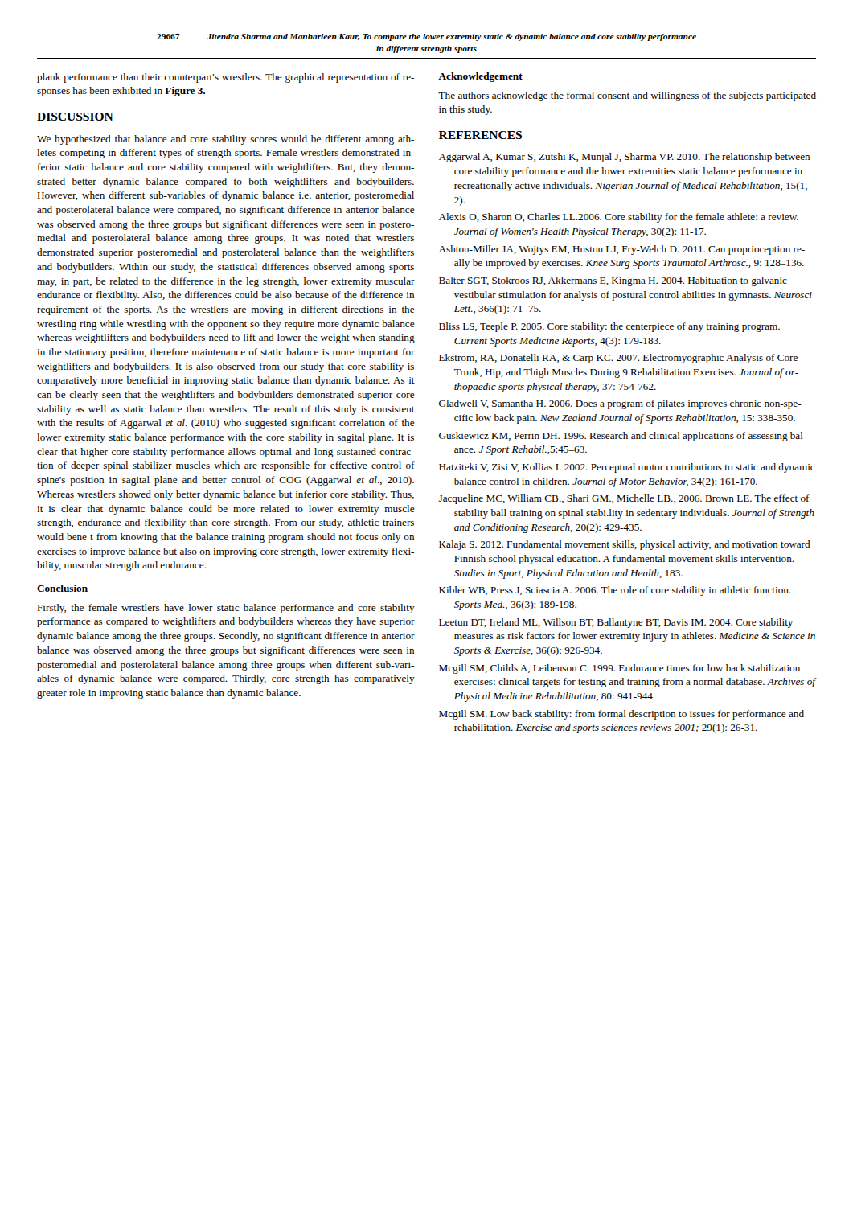29667   Jitendra Sharma and Manharleen Kaur, To compare the lower extremity static & dynamic balance and core stability performance
in different strength sports
plank performance than their counterpart's wrestlers. The graphical representation of responses has been exhibited in Figure 3.
DISCUSSION
We hypothesized that balance and core stability scores would be different among athletes competing in different types of strength sports. Female wrestlers demonstrated inferior static balance and core stability compared with weightlifters. But, they demonstrated better dynamic balance compared to both weightlifters and bodybuilders. However, when different sub-variables of dynamic balance i.e. anterior, posteromedial and posterolateral balance were compared, no significant difference in anterior balance was observed among the three groups but significant differences were seen in posteromedial and posterolateral balance among three groups. It was noted that wrestlers demonstrated superior posteromedial and posterolateral balance than the weightlifters and bodybuilders. Within our study, the statistical differences observed among sports may, in part, be related to the difference in the leg strength, lower extremity muscular endurance or flexibility. Also, the differences could be also because of the difference in requirement of the sports. As the wrestlers are moving in different directions in the wrestling ring while wrestling with the opponent so they require more dynamic balance whereas weightlifters and bodybuilders need to lift and lower the weight when standing in the stationary position, therefore maintenance of static balance is more important for weightlifters and bodybuilders. It is also observed from our study that core stability is comparatively more beneficial in improving static balance than dynamic balance. As it can be clearly seen that the weightlifters and bodybuilders demonstrated superior core stability as well as static balance than wrestlers. The result of this study is consistent with the results of Aggarwal et al. (2010) who suggested significant correlation of the lower extremity static balance performance with the core stability in sagital plane. It is clear that higher core stability performance allows optimal and long sustained contraction of deeper spinal stabilizer muscles which are responsible for effective control of spine's position in sagital plane and better control of COG (Aggarwal et al., 2010). Whereas wrestlers showed only better dynamic balance but inferior core stability. Thus, it is clear that dynamic balance could be more related to lower extremity muscle strength, endurance and flexibility than core strength. From our study, athletic trainers would bene t from knowing that the balance training program should not focus only on exercises to improve balance but also on improving core strength, lower extremity flexibility, muscular strength and endurance.
Conclusion
Firstly, the female wrestlers have lower static balance performance and core stability performance as compared to weightlifters and bodybuilders whereas they have superior dynamic balance among the three groups. Secondly, no significant difference in anterior balance was observed among the three groups but significant differences were seen in posteromedial and posterolateral balance among three groups when different sub-variables of dynamic balance were compared. Thirdly, core strength has comparatively greater role in improving static balance than dynamic balance.
Acknowledgement
The authors acknowledge the formal consent and willingness of the subjects participated in this study.
REFERENCES
Aggarwal A, Kumar S, Zutshi K, Munjal J, Sharma VP. 2010. The relationship between core stability performance and the lower extremities static balance performance in recreationally active individuals. Nigerian Journal of Medical Rehabilitation, 15(1, 2).
Alexis O, Sharon O, Charles LL.2006. Core stability for the female athlete: a review. Journal of Women's Health Physical Therapy, 30(2): 11-17.
Ashton-Miller JA, Wojtys EM, Huston LJ, Fry-Welch D. 2011. Can proprioception really be improved by exercises. Knee Surg Sports Traumatol Arthrosc., 9: 128–136.
Balter SGT, Stokroos RJ, Akkermans E, Kingma H. 2004. Habituation to galvanic vestibular stimulation for analysis of postural control abilities in gymnasts. Neurosci Lett., 366(1): 71–75.
Bliss LS, Teeple P. 2005. Core stability: the centerpiece of any training program. Current Sports Medicine Reports, 4(3): 179-183.
Ekstrom, RA, Donatelli RA, & Carp KC. 2007. Electromyographic Analysis of Core Trunk, Hip, and Thigh Muscles During 9 Rehabilitation Exercises. Journal of orthopaedic sports physical therapy, 37: 754-762.
Gladwell V, Samantha H. 2006. Does a program of pilates improves chronic non-specific low back pain. New Zealand Journal of Sports Rehabilitation, 15: 338-350.
Guskiewicz KM, Perrin DH. 1996. Research and clinical applications of assessing balance. J Sport Rehabil., 5:45–63.
Hatziteki V, Zisi V, Kollias I. 2002. Perceptual motor contributions to static and dynamic balance control in children. Journal of Motor Behavior, 34(2): 161-170.
Jacqueline MC, William CB., Shari GM., Michelle LB., 2006. Brown LE. The effect of stability ball training on spinal stabi.lity in sedentary individuals. Journal of Strength and Conditioning Research, 20(2): 429-435.
Kalaja S. 2012. Fundamental movement skills, physical activity, and motivation toward Finnish school physical education. A fundamental movement skills intervention. Studies in Sport, Physical Education and Health, 183.
Kibler WB, Press J, Sciascia A. 2006. The role of core stability in athletic function. Sports Med., 36(3): 189-198.
Leetun DT, Ireland ML, Willson BT, Ballantyne BT, Davis IM. 2004. Core stability measures as risk factors for lower extremity injury in athletes. Medicine & Science in Sports & Exercise, 36(6): 926-934.
Mcgill SM, Childs A, Leibenson C. 1999. Endurance times for low back stabilization exercises: clinical targets for testing and training from a normal database. Archives of Physical Medicine Rehabilitation, 80: 941-944
Mcgill SM. Low back stability: from formal description to issues for performance and rehabilitation. Exercise and sports sciences reviews 2001; 29(1): 26-31.